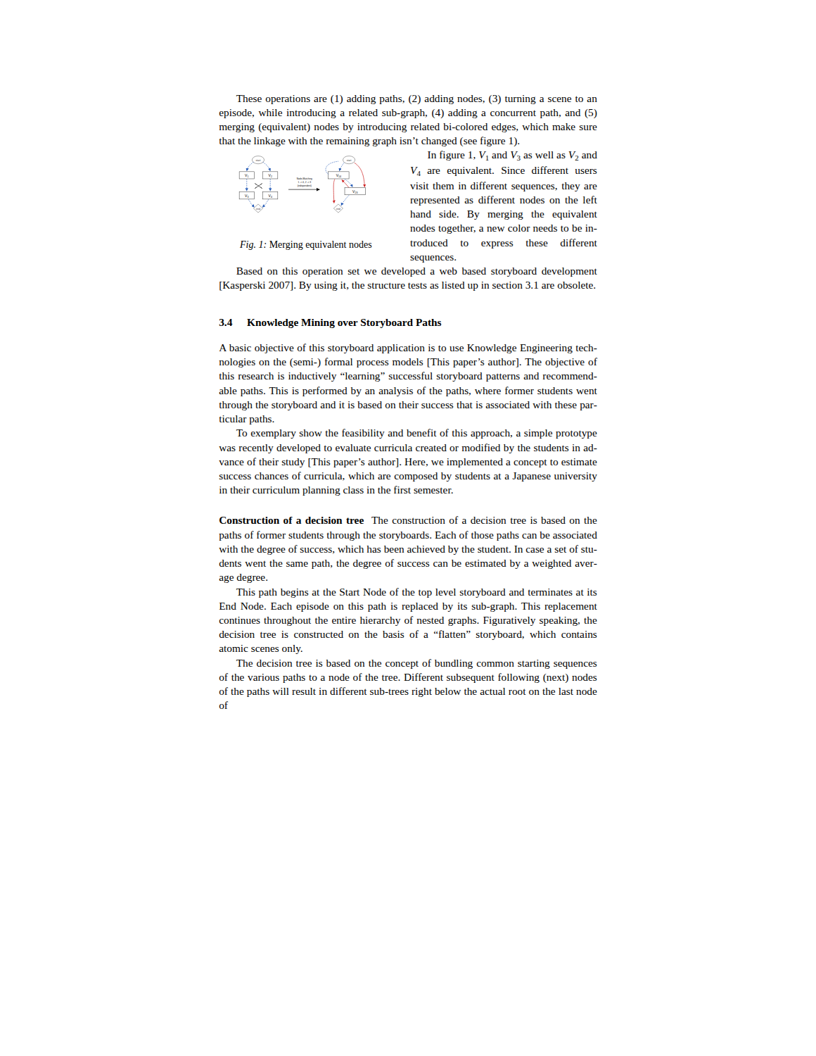These operations are (1) adding paths, (2) adding nodes, (3) turning a scene to an episode, while introducing a related sub-graph, (4) adding a concurrent path, and (5) merging (equivalent) nodes by introducing related bi-colored edges, which make sure that the linkage with the remaining graph isn’t changed (see figure 1).
start V1 V2 V3 V4 end Node-Matching 1 -> 4, 2 -> 3 (independent) start V14 V23 end
Fig. 1: Merging equivalent nodes
In figure 1, V1 and V3 as well as V2 and V4 are equivalent. Since different users visit them in different sequences, they are represented as different nodes on the left hand side. By merging the equivalent nodes together, a new color needs to be introduced to express these different sequences.
Based on this operation set we developed a web based storyboard development [Kasperski 2007]. By using it, the structure tests as listed up in section 3.1 are obsolete.
3.4 Knowledge Mining over Storyboard Paths
A basic objective of this storyboard application is to use Knowledge Engineering technologies on the (semi-) formal process models [This paper’s author]. The objective of this research is inductively “learning” successful storyboard patterns and recommendable paths. This is performed by an analysis of the paths, where former students went through the storyboard and it is based on their success that is associated with these particular paths.
To exemplary show the feasibility and benefit of this approach, a simple prototype was recently developed to evaluate curricula created or modified by the students in advance of their study [This paper’s author]. Here, we implemented a concept to estimate success chances of curricula, which are composed by students at a Japanese university in their curriculum planning class in the first semester.
Construction of a decision tree The construction of a decision tree is based on the paths of former students through the storyboards. Each of those paths can be associated with the degree of success, which has been achieved by the student. In case a set of students went the same path, the degree of success can be estimated by a weighted average degree.
This path begins at the Start Node of the top level storyboard and terminates at its End Node. Each episode on this path is replaced by its sub-graph. This replacement continues throughout the entire hierarchy of nested graphs. Figuratively speaking, the decision tree is constructed on the basis of a “flatten” storyboard, which contains atomic scenes only.
The decision tree is based on the concept of bundling common starting sequences of the various paths to a node of the tree. Different subsequent following (next) nodes of the paths will result in different sub-trees right below the actual root on the last node of